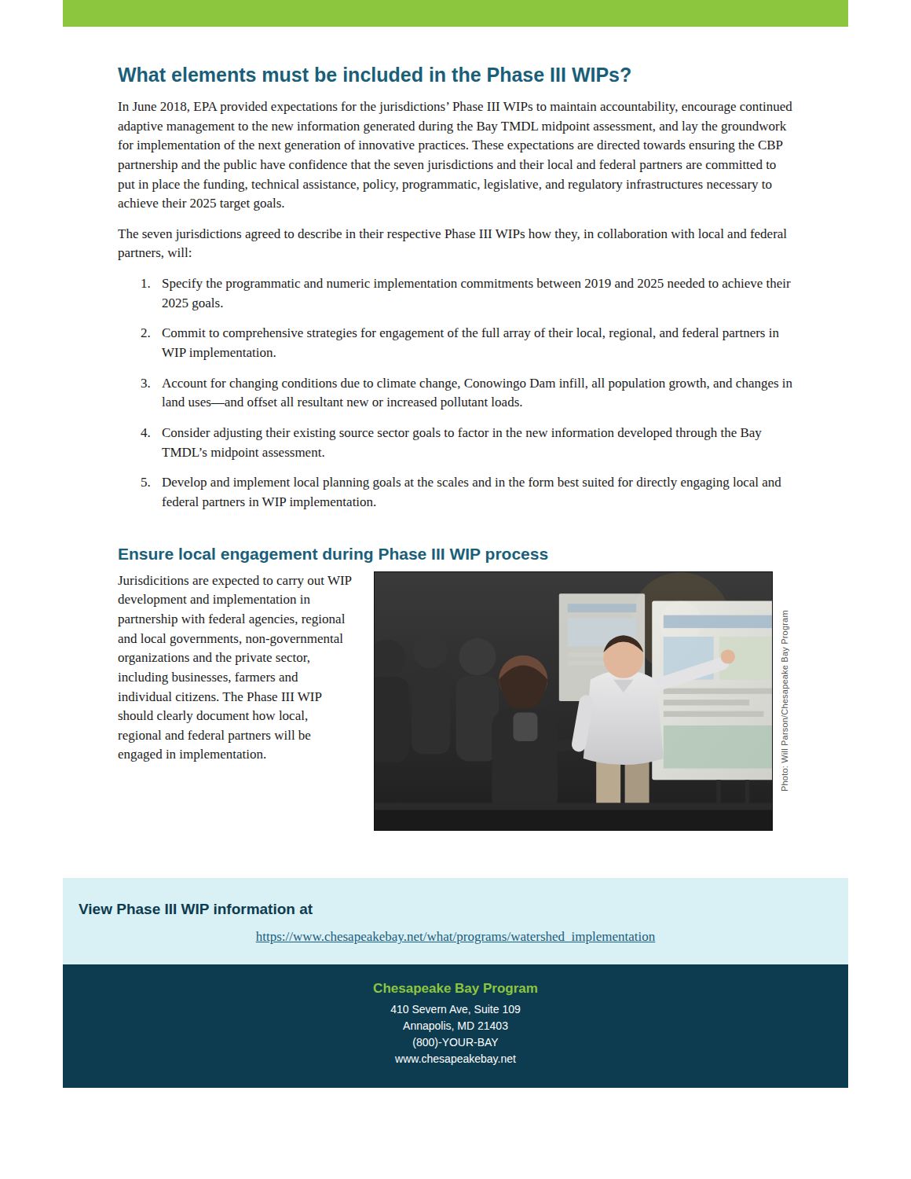What elements must be included in the Phase III WIPs?
In June 2018, EPA provided expectations for the jurisdictions’ Phase III WIPs to maintain accountability, encourage continued adaptive management to the new information generated during the Bay TMDL midpoint assessment, and lay the groundwork for implementation of the next generation of innovative practices. These expectations are directed towards ensuring the CBP partnership and the public have confidence that the seven jurisdictions and their local and federal partners are committed to put in place the funding, technical assistance, policy, programmatic, legislative, and regulatory infrastructures necessary to achieve their 2025 target goals.
The seven jurisdictions agreed to describe in their respective Phase III WIPs how they, in collaboration with local and federal partners, will:
Specify the programmatic and numeric implementation commitments between 2019 and 2025 needed to achieve their 2025 goals.
Commit to comprehensive strategies for engagement of the full array of their local, regional, and federal partners in WIP implementation.
Account for changing conditions due to climate change, Conowingo Dam infill, all population growth, and changes in land uses—and offset all resultant new or increased pollutant loads.
Consider adjusting their existing source sector goals to factor in the new information developed through the Bay TMDL’s midpoint assessment.
Develop and implement local planning goals at the scales and in the form best suited for directly engaging local and federal partners in WIP implementation.
Ensure local engagement during Phase III WIP process
Jurisdicitions are expected to carry out WIP development and implementation in partnership with federal agencies, regional and local governments, non-governmental organizations and the private sector, including businesses, farmers and individual citizens. The Phase III WIP should clearly document how local, regional and federal partners will be engaged in implementation.
Photo: Will Parson/Chesapeake Bay Program
View Phase III WIP information at
https://www.chesapeakebay.net/what/programs/watershed_implementation
Chesapeake Bay Program
410 Severn Ave, Suite 109
Annapolis, MD 21403
(800)-YOUR-BAY
www.chesapeakebay.net